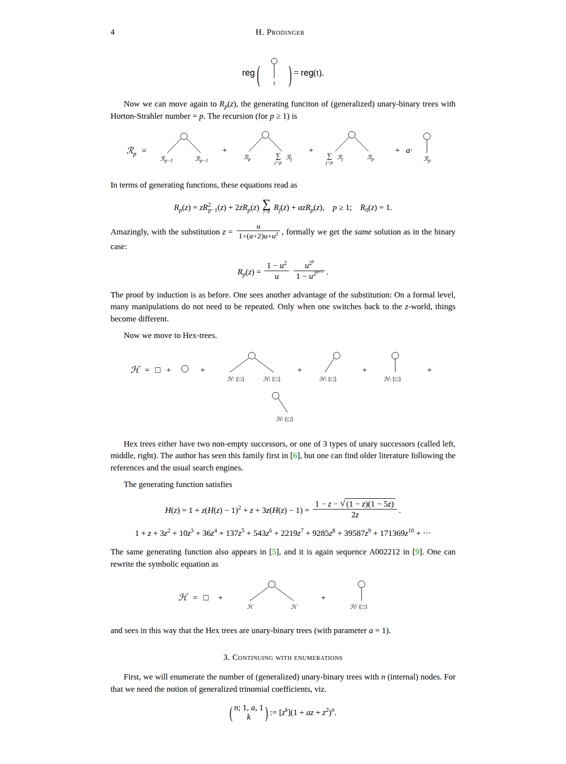4 H. Prodinger
reg ( t ) = reg(t).
Now we can move again to Rp(z), the generating funciton of (generalized) unary-binary trees with Horton-Strahler number = p. The recursion (for p ≥ 1) is
ℛp = ℛp−1 ℛp−1 + ℛp ∑ j<p ℛj + ∑ j<p ℛj ℛp + a· ℛp
In terms of generating functions, these equations read as
Rp(z) = zR2p−1(z) + 2zRp(z) ∑j<p Rj(z) + azRp(z), p ≥ 1; R0(z) = 1.
Amazingly, with the substitution z = u 1+(a+2)u+u2, formally we get the same solution as in the binary case:
Rp(z) = 1 − u2 u u2p 1 − u2p+1.
The proof by induction is as before. One sees another advantage of the substitution: On a formal level, many manipulations do not need to be repeated. Only when one switches back to the z-world, things become different.
Now we move to Hex-trees.
ℋ = □ + + ℋ \ {□} ℋ \ {□} + ℋ \ {□} + ℋ \ {□} + ℋ \ {□}
Hex trees either have two non-empty successors, or one of 3 types of unary successors (called left, middle, right). The author has seen this family first in [6], but one can find older literature following the references and the usual search engines.
The generating function satisfies
H(z) = 1 + z(H(z) − 1)2 + z + 3z(H(z) − 1) = 1 − z − (1 − z)(1 − 5z) 2z.
1 + z + 3z2 + 10z3 + 36z4 + 137z5 + 543z6 + 2219z7 + 9285z8 + 39587z9 + 171369z10 + ···
The same generating function also appears in [5], and it is again sequence A002212 in [9]. One can rewrite the symbolic equation as
ℋ = □ + ℋ ℋ + ℋ \ {□}
and sees in this way that the Hex trees are unary-binary trees (with parameter a = 1).
3. Continuing with enumerations
First, we will enumerate the number of (generalized) unary-binary trees with n (internal) nodes. For that we need the notion of generalized trinomial coefficients, viz.
n; 1, a, 1
k := [zk](1 + az + z2)n.